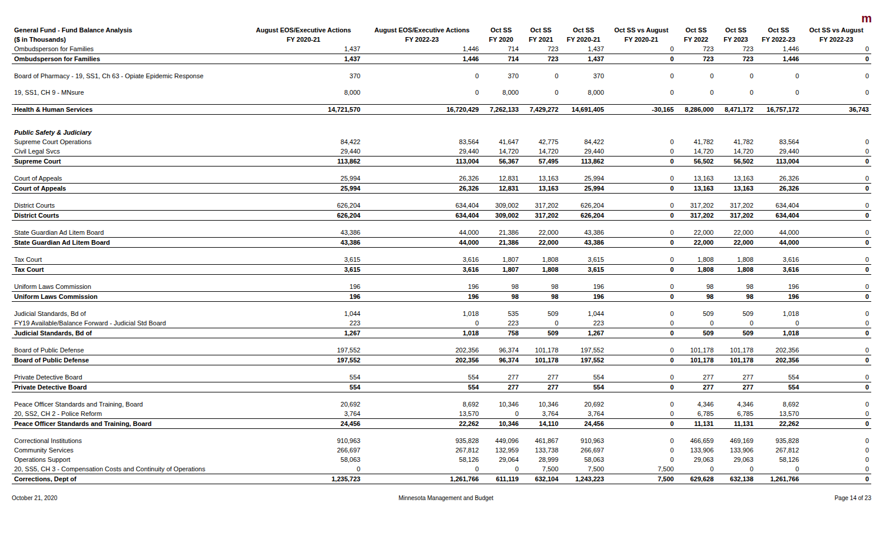m
| General Fund - Fund Balance Analysis | August EOS/Executive Actions | August EOS/Executive Actions | Oct SS | Oct SS | Oct SS | Oct SS vs August | Oct SS | Oct SS | Oct SS | Oct SS vs August |
| --- | --- | --- | --- | --- | --- | --- | --- | --- | --- | --- |
| ($ in Thousands) | FY 2020-21 | FY 2022-23 | FY 2020 | FY 2021 | FY 2020-21 | FY 2020-21 | FY 2022 | FY 2023 | FY 2022-23 | FY 2022-23 |
| Ombudsperson for Families | 1,437 | 1,446 | 714 | 723 | 1,437 | 0 | 723 | 723 | 1,446 | 0 |
| Ombudsperson for Families | 1,437 | 1,446 | 714 | 723 | 1,437 | 0 | 723 | 723 | 1,446 | 0 |
| Board of Pharmacy - 19, SS1, Ch 63 - Opiate Epidemic Response | 370 | 0 | 370 | 0 | 370 | 0 | 0 | 0 | 0 | 0 |
| 19, SS1, CH 9 - MNsure | 8,000 | 0 | 8,000 | 0 | 8,000 | 0 | 0 | 0 | 0 | 0 |
| Health & Human Services | 14,721,570 | 16,720,429 | 7,262,133 | 7,429,272 | 14,691,405 | -30,165 | 8,286,000 | 8,471,172 | 16,757,172 | 36,743 |
| Public Safety & Judiciary | |
| Supreme Court Operations | 84,422 | 83,564 | 41,647 | 42,775 | 84,422 | 0 | 41,782 | 41,782 | 83,564 | 0 |
| Civil Legal Svcs | 29,440 | 29,440 | 14,720 | 14,720 | 29,440 | 0 | 14,720 | 14,720 | 29,440 | 0 |
| Supreme Court | 113,862 | 113,004 | 56,367 | 57,495 | 113,862 | 0 | 56,502 | 56,502 | 113,004 | 0 |
| Court of Appeals | 25,994 | 26,326 | 12,831 | 13,163 | 25,994 | 0 | 13,163 | 13,163 | 26,326 | 0 |
| Court of Appeals | 25,994 | 26,326 | 12,831 | 13,163 | 25,994 | 0 | 13,163 | 13,163 | 26,326 | 0 |
| District Courts | 626,204 | 634,404 | 309,002 | 317,202 | 626,204 | 0 | 317,202 | 317,202 | 634,404 | 0 |
| District Courts | 626,204 | 634,404 | 309,002 | 317,202 | 626,204 | 0 | 317,202 | 317,202 | 634,404 | 0 |
| State Guardian Ad Litem Board | 43,386 | 44,000 | 21,386 | 22,000 | 43,386 | 0 | 22,000 | 22,000 | 44,000 | 0 |
| State Guardian Ad Litem Board | 43,386 | 44,000 | 21,386 | 22,000 | 43,386 | 0 | 22,000 | 22,000 | 44,000 | 0 |
| Tax Court | 3,615 | 3,616 | 1,807 | 1,808 | 3,615 | 0 | 1,808 | 1,808 | 3,616 | 0 |
| Tax Court | 3,615 | 3,616 | 1,807 | 1,808 | 3,615 | 0 | 1,808 | 1,808 | 3,616 | 0 |
| Uniform Laws Commission | 196 | 196 | 98 | 98 | 196 | 0 | 98 | 98 | 196 | 0 |
| Uniform Laws Commission | 196 | 196 | 98 | 98 | 196 | 0 | 98 | 98 | 196 | 0 |
| Judicial Standards, Bd of | 1,044 | 1,018 | 535 | 509 | 1,044 | 0 | 509 | 509 | 1,018 | 0 |
| FY19 Available/Balance Forward - Judicial Std Board | 223 | 0 | 223 | 0 | 223 | 0 | 0 | 0 | 0 | 0 |
| Judicial Standards, Bd of | 1,267 | 1,018 | 758 | 509 | 1,267 | 0 | 509 | 509 | 1,018 | 0 |
| Board of Public Defense | 197,552 | 202,356 | 96,374 | 101,178 | 197,552 | 0 | 101,178 | 101,178 | 202,356 | 0 |
| Board of Public Defense | 197,552 | 202,356 | 96,374 | 101,178 | 197,552 | 0 | 101,178 | 101,178 | 202,356 | 0 |
| Private Detective Board | 554 | 554 | 277 | 277 | 554 | 0 | 277 | 277 | 554 | 0 |
| Private Detective Board | 554 | 554 | 277 | 277 | 554 | 0 | 277 | 277 | 554 | 0 |
| Peace Officer Standards and Training, Board | 20,692 | 8,692 | 10,346 | 10,346 | 20,692 | 0 | 4,346 | 4,346 | 8,692 | 0 |
| 20, SS2, CH 2 - Police Reform | 3,764 | 13,570 | 0 | 3,764 | 3,764 | 0 | 6,785 | 6,785 | 13,570 | 0 |
| Peace Officer Standards and Training, Board | 24,456 | 22,262 | 10,346 | 14,110 | 24,456 | 0 | 11,131 | 11,131 | 22,262 | 0 |
| Correctional Institutions | 910,963 | 935,828 | 449,096 | 461,867 | 910,963 | 0 | 466,659 | 469,169 | 935,828 | 0 |
| Community Services | 266,697 | 267,812 | 132,959 | 133,738 | 266,697 | 0 | 133,906 | 133,906 | 267,812 | 0 |
| Operations Support | 58,063 | 58,126 | 29,064 | 28,999 | 58,063 | 0 | 29,063 | 29,063 | 58,126 | 0 |
| 20, SS5, CH 3 - Compensation Costs and Continuity of Operations | 0 | 0 | 0 | 7,500 | 7,500 | 7,500 | 0 | 0 | 0 | 0 |
| Corrections, Dept of | 1,235,723 | 1,261,766 | 611,119 | 632,104 | 1,243,223 | 7,500 | 629,628 | 632,138 | 1,261,766 | 0 |
October 21, 2020 Minnesota Management and Budget Page 14 of 23